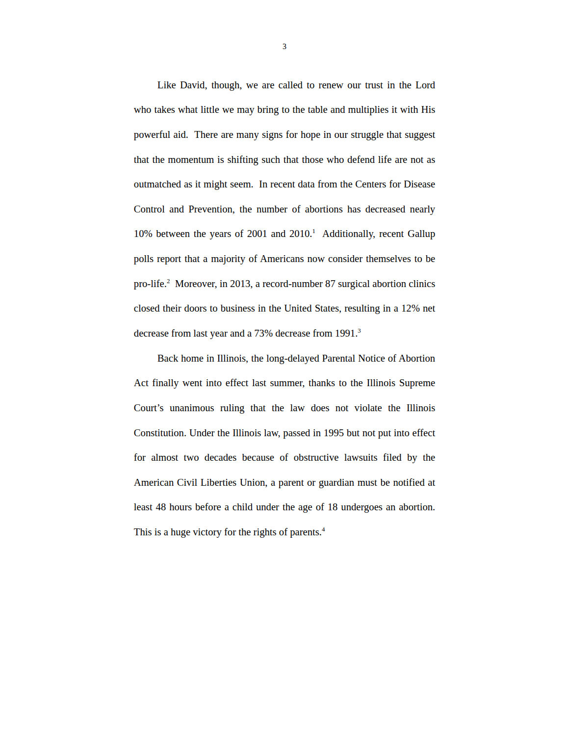3
Like David, though, we are called to renew our trust in the Lord who takes what little we may bring to the table and multiplies it with His powerful aid. There are many signs for hope in our struggle that suggest that the momentum is shifting such that those who defend life are not as outmatched as it might seem. In recent data from the Centers for Disease Control and Prevention, the number of abortions has decreased nearly 10% between the years of 2001 and 2010.1 Additionally, recent Gallup polls report that a majority of Americans now consider themselves to be pro-life.2 Moreover, in 2013, a record-number 87 surgical abortion clinics closed their doors to business in the United States, resulting in a 12% net decrease from last year and a 73% decrease from 1991.3
Back home in Illinois, the long-delayed Parental Notice of Abortion Act finally went into effect last summer, thanks to the Illinois Supreme Court’s unanimous ruling that the law does not violate the Illinois Constitution. Under the Illinois law, passed in 1995 but not put into effect for almost two decades because of obstructive lawsuits filed by the American Civil Liberties Union, a parent or guardian must be notified at least 48 hours before a child under the age of 18 undergoes an abortion. This is a huge victory for the rights of parents.4